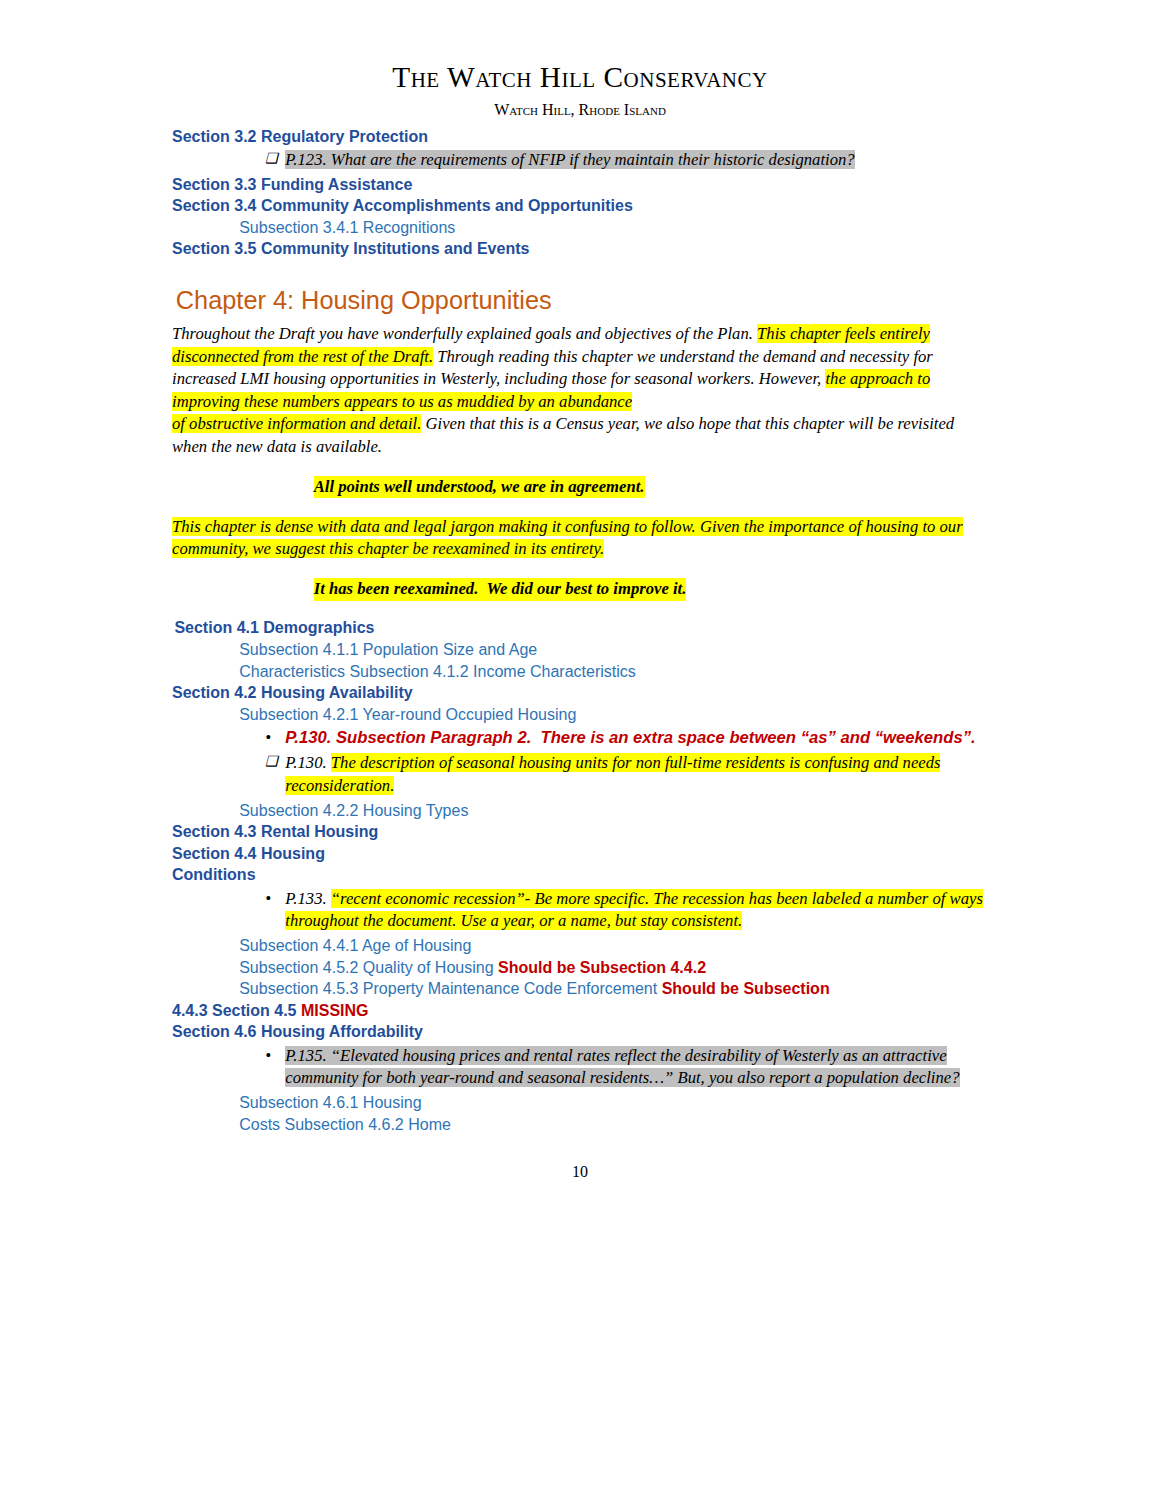The Watch Hill Conservancy
Watch Hill, Rhode Island
Section 3.2 Regulatory Protection
P.123. What are the requirements of NFIP if they maintain their historic designation?
Section 3.3 Funding Assistance
Section 3.4 Community Accomplishments and Opportunities
Subsection 3.4.1 Recognitions
Section 3.5 Community Institutions and Events
Chapter 4: Housing Opportunities
Throughout the Draft you have wonderfully explained goals and objectives of the Plan. This chapter feels entirely disconnected from the rest of the Draft. Through reading this chapter we understand the demand and necessity for increased LMI housing opportunities in Westerly, including those for seasonal workers. However, the approach to improving these numbers appears to us as muddied by an abundance
of obstructive information and detail. Given that this is a Census year, we also hope that this chapter will be revisited when the new data is available.
All points well understood, we are in agreement.
This chapter is dense with data and legal jargon making it confusing to follow. Given the importance of housing to our community, we suggest this chapter be reexamined in its entirety.
It has been reexamined. We did our best to improve it.
Section 4.1 Demographics
Subsection 4.1.1 Population Size and Age
Characteristics Subsection 4.1.2 Income Characteristics
Section 4.2 Housing Availability
Subsection 4.2.1 Year-round Occupied Housing
P.130. Subsection Paragraph 2. There is an extra space between “as” and “weekends”.
P.130. The description of seasonal housing units for non full-time residents is confusing and needs reconsideration.
Subsection 4.2.2 Housing Types
Section 4.3 Rental Housing
Section 4.4 Housing
Conditions
P.133. “recent economic recession”- Be more specific. The recession has been labeled a number of ways throughout the document. Use a year, or a name, but stay consistent.
Subsection 4.4.1 Age of Housing
Subsection 4.5.2 Quality of Housing Should be Subsection 4.4.2
Subsection 4.5.3 Property Maintenance Code Enforcement Should be Subsection
4.4.3 Section 4.5 MISSING
Section 4.6 Housing Affordability
P.135. “Elevated housing prices and rental rates reflect the desirability of Westerly as an attractive community for both year-round and seasonal residents…” But, you also report a population decline?
Subsection 4.6.1 Housing
Costs Subsection 4.6.2 Home
10